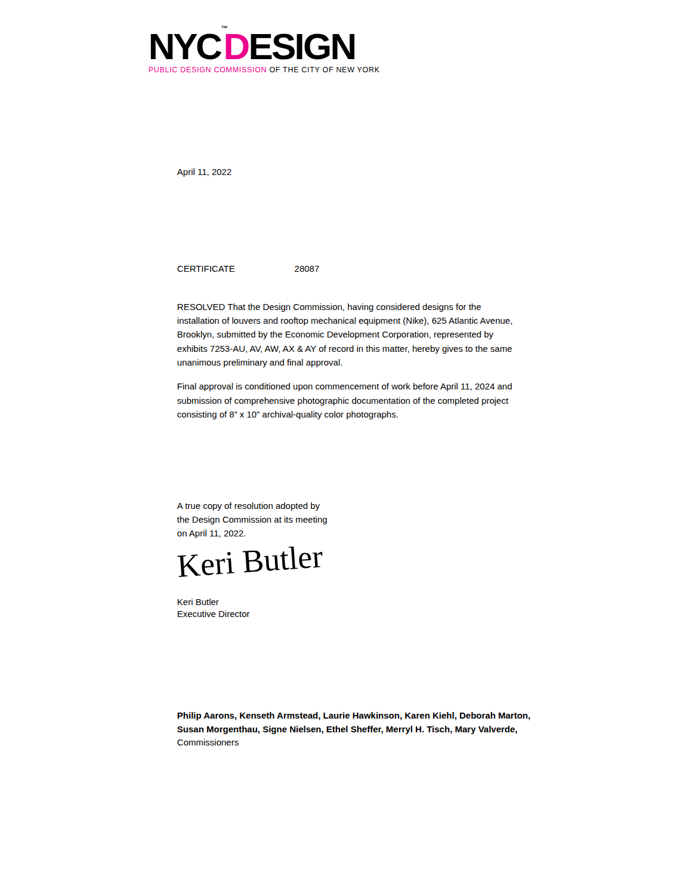NYC™DESIGN
PUBLIC DESIGN COMMISSION OF THE CITY OF NEW YORK
April 11, 2022
CERTIFICATE 28087
RESOLVED That the Design Commission, having considered designs for the installation of louvers and rooftop mechanical equipment (Nike), 625 Atlantic Avenue, Brooklyn, submitted by the Economic Development Corporation, represented by exhibits 7253-AU, AV, AW, AX & AY of record in this matter, hereby gives to the same unanimous preliminary and final approval.
Final approval is conditioned upon commencement of work before April 11, 2024 and submission of comprehensive photographic documentation of the completed project consisting of 8” x 10” archival-quality color photographs.
A true copy of resolution adopted by
the Design Commission at its meeting
on April 11, 2022.
Keri Butler
Keri Butler
Executive Director
Philip Aarons, Kenseth Armstead, Laurie Hawkinson, Karen Kiehl, Deborah Marton, Susan Morgenthau, Signe Nielsen, Ethel Sheffer, Merryl H. Tisch, Mary Valverde, Commissioners